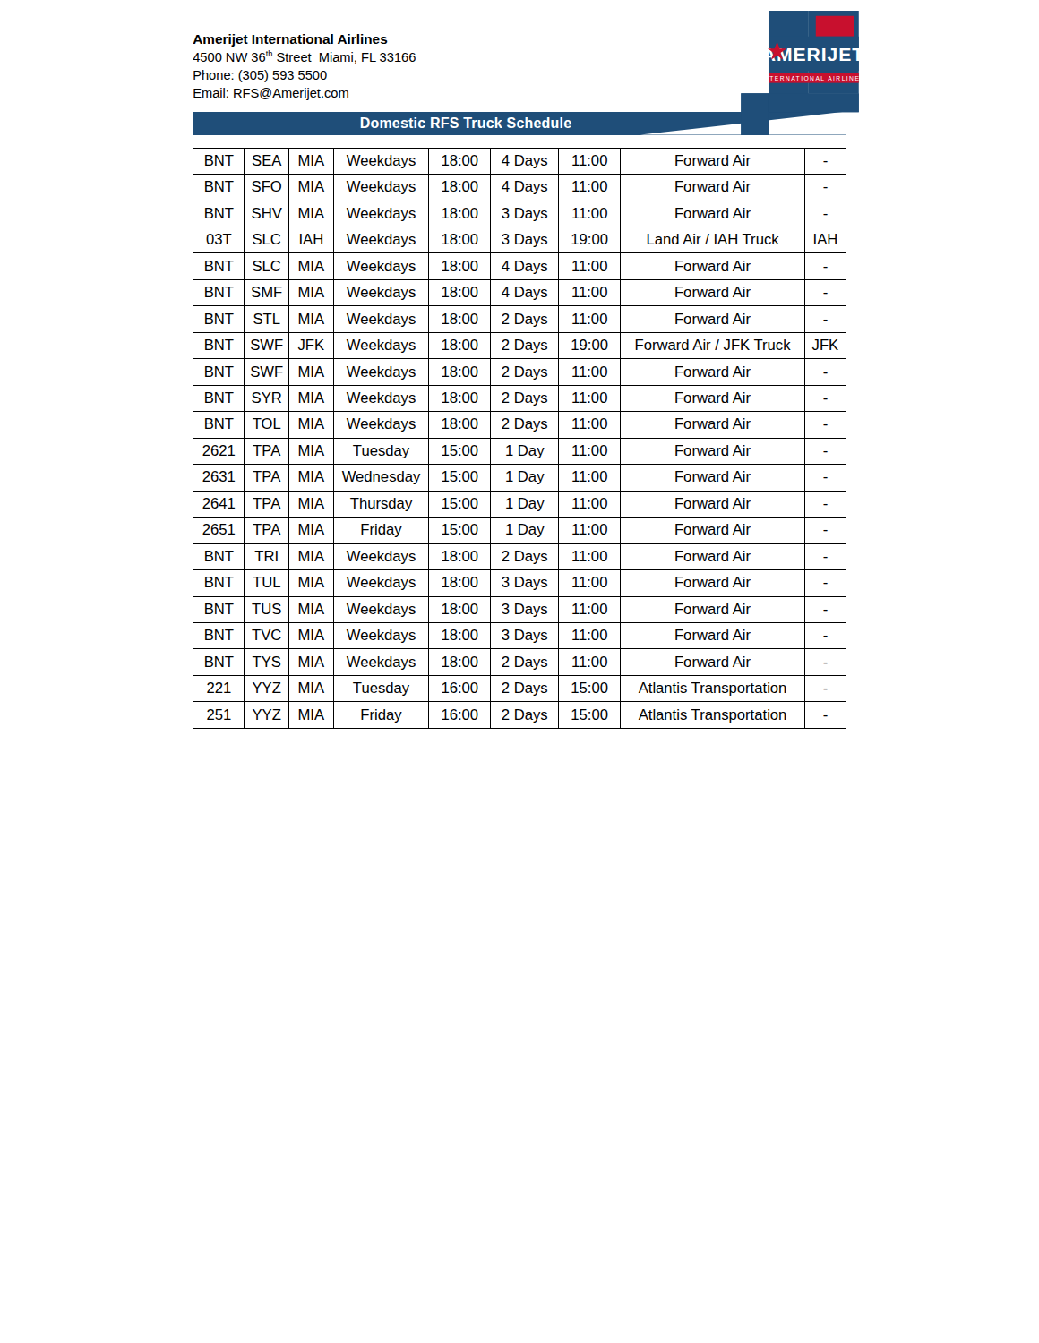AMERIJET INTERNATIONAL AIRLINES
Amerijet International Airlines
4500 NW 36th Street Miami, FL 33166
Phone: (305) 593 5500
Email: RFS@Amerijet.com
Domestic RFS Truck Schedule
| BNT | SEA | MIA | Weekdays | 18:00 | 4 Days | 11:00 | Forward Air | - |
| BNT | SFO | MIA | Weekdays | 18:00 | 4 Days | 11:00 | Forward Air | - |
| BNT | SHV | MIA | Weekdays | 18:00 | 3 Days | 11:00 | Forward Air | - |
| 03T | SLC | IAH | Weekdays | 18:00 | 3 Days | 19:00 | Land Air / IAH Truck | IAH |
| BNT | SLC | MIA | Weekdays | 18:00 | 4 Days | 11:00 | Forward Air | - |
| BNT | SMF | MIA | Weekdays | 18:00 | 4 Days | 11:00 | Forward Air | - |
| BNT | STL | MIA | Weekdays | 18:00 | 2 Days | 11:00 | Forward Air | - |
| BNT | SWF | JFK | Weekdays | 18:00 | 2 Days | 19:00 | Forward Air / JFK Truck | JFK |
| BNT | SWF | MIA | Weekdays | 18:00 | 2 Days | 11:00 | Forward Air | - |
| BNT | SYR | MIA | Weekdays | 18:00 | 2 Days | 11:00 | Forward Air | - |
| BNT | TOL | MIA | Weekdays | 18:00 | 2 Days | 11:00 | Forward Air | - |
| 2621 | TPA | MIA | Tuesday | 15:00 | 1 Day | 11:00 | Forward Air | - |
| 2631 | TPA | MIA | Wednesday | 15:00 | 1 Day | 11:00 | Forward Air | - |
| 2641 | TPA | MIA | Thursday | 15:00 | 1 Day | 11:00 | Forward Air | - |
| 2651 | TPA | MIA | Friday | 15:00 | 1 Day | 11:00 | Forward Air | - |
| BNT | TRI | MIA | Weekdays | 18:00 | 2 Days | 11:00 | Forward Air | - |
| BNT | TUL | MIA | Weekdays | 18:00 | 3 Days | 11:00 | Forward Air | - |
| BNT | TUS | MIA | Weekdays | 18:00 | 3 Days | 11:00 | Forward Air | - |
| BNT | TVC | MIA | Weekdays | 18:00 | 3 Days | 11:00 | Forward Air | - |
| BNT | TYS | MIA | Weekdays | 18:00 | 2 Days | 11:00 | Forward Air | - |
| 221 | YYZ | MIA | Tuesday | 16:00 | 2 Days | 15:00 | Atlantis Transportation | - |
| 251 | YYZ | MIA | Friday | 16:00 | 2 Days | 15:00 | Atlantis Transportation | - |